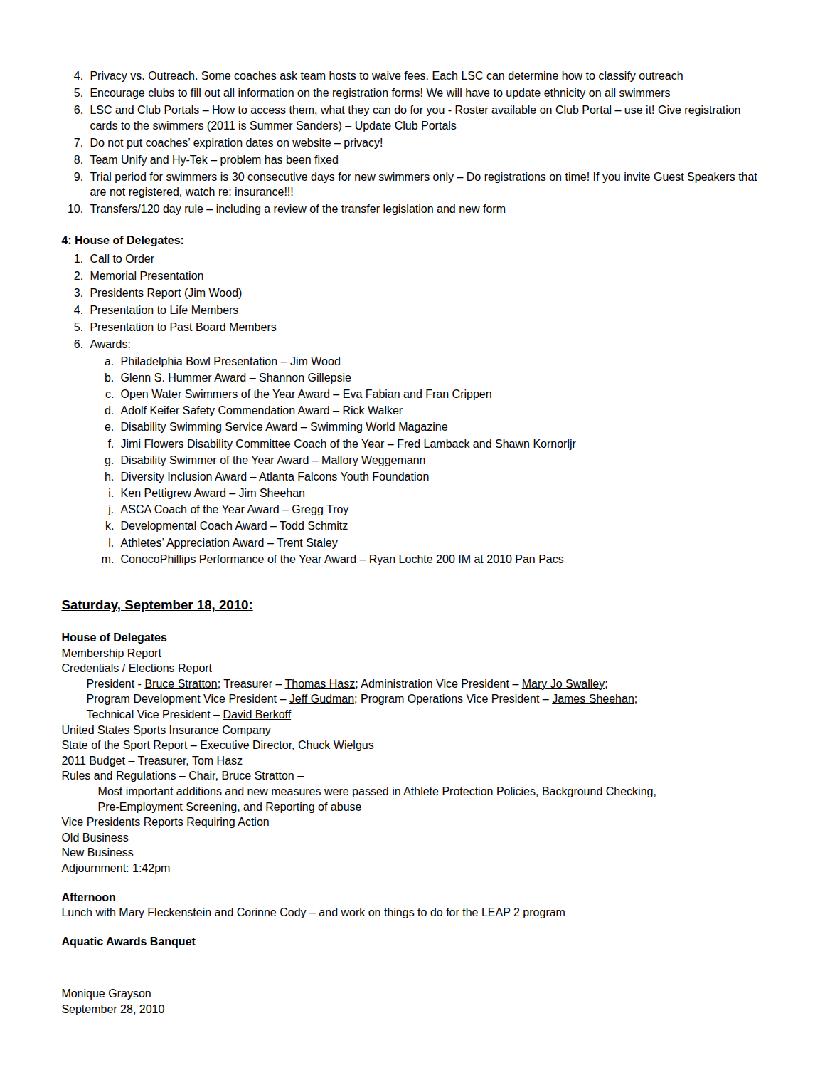Privacy vs. Outreach. Some coaches ask team hosts to waive fees. Each LSC can determine how to classify outreach
Encourage clubs to fill out all information on the registration forms! We will have to update ethnicity on all swimmers
LSC and Club Portals – How to access them, what they can do for you - Roster available on Club Portal – use it! Give registration cards to the swimmers (2011 is Summer Sanders) – Update Club Portals
Do not put coaches’ expiration dates on website – privacy!
Team Unify and Hy-Tek – problem has been fixed
Trial period for swimmers is 30 consecutive days for new swimmers only – Do registrations on time! If you invite Guest Speakers that are not registered, watch re: insurance!!!
Transfers/120 day rule – including a review of the transfer legislation and new form
4: House of Delegates:
Call to Order
Memorial Presentation
Presidents Report (Jim Wood)
Presentation to Life Members
Presentation to Past Board Members
Awards:
Philadelphia Bowl Presentation – Jim Wood
Glenn S. Hummer Award – Shannon Gillepsie
Open Water Swimmers of the Year Award – Eva Fabian and Fran Crippen
Adolf Keifer Safety Commendation Award – Rick Walker
Disability Swimming Service Award – Swimming World Magazine
Jimi Flowers Disability Committee Coach of the Year – Fred Lamback and Shawn Kornorljr
Disability Swimmer of the Year Award – Mallory Weggemann
Diversity Inclusion Award – Atlanta Falcons Youth Foundation
Ken Pettigrew Award – Jim Sheehan
ASCA Coach of the Year Award – Gregg Troy
Developmental Coach Award – Todd Schmitz
Athletes’ Appreciation Award – Trent Staley
ConocoPhillips Performance of the Year Award – Ryan Lochte 200 IM at 2010 Pan Pacs
Saturday, September 18, 2010:
House of Delegates
Membership Report
Credentials / Elections Report
President - Bruce Stratton; Treasurer – Thomas Hasz; Administration Vice President – Mary Jo Swalley;
Program Development Vice President – Jeff Gudman; Program Operations Vice President – James Sheehan;
Technical Vice President – David Berkoff
United States Sports Insurance Company
State of the Sport Report – Executive Director, Chuck Wielgus
2011 Budget – Treasurer, Tom Hasz
Rules and Regulations – Chair, Bruce Stratton –
Most important additions and new measures were passed in Athlete Protection Policies, Background Checking,
Pre-Employment Screening, and Reporting of abuse
Vice Presidents Reports Requiring Action
Old Business
New Business
Adjournment: 1:42pm
Afternoon
Lunch with Mary Fleckenstein and Corinne Cody – and work on things to do for the LEAP 2 program
Aquatic Awards Banquet
Monique Grayson
September 28, 2010